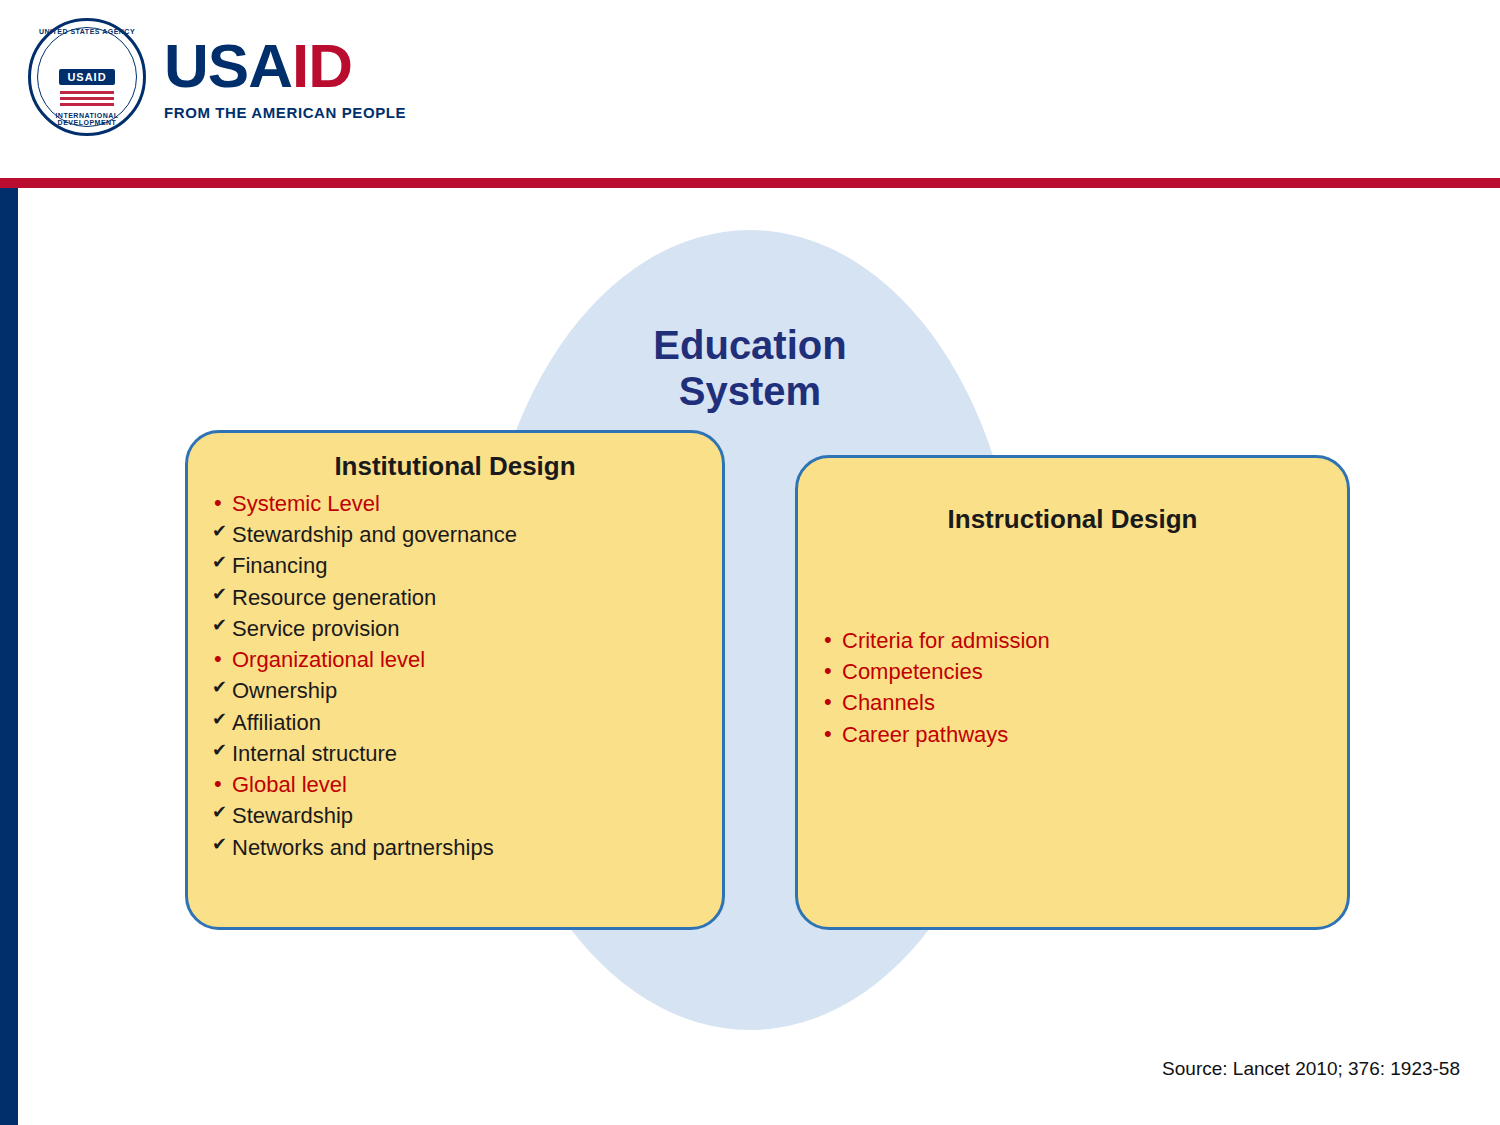UNITED STATES AGENCY INTERNATIONAL DEVELOPMENT
USAID
USA ID
FROM THE AMERICAN PEOPLE
Education
System
Institutional Design
Systemic Level
Stewardship and governance
Financing
Resource generation
Service provision
Organizational level
Ownership
Affiliation
Internal structure
Global level
Stewardship
Networks and partnerships
Instructional Design
Criteria for admission
Competencies
Channels
Career pathways
Source: Lancet 2010; 376: 1923-58